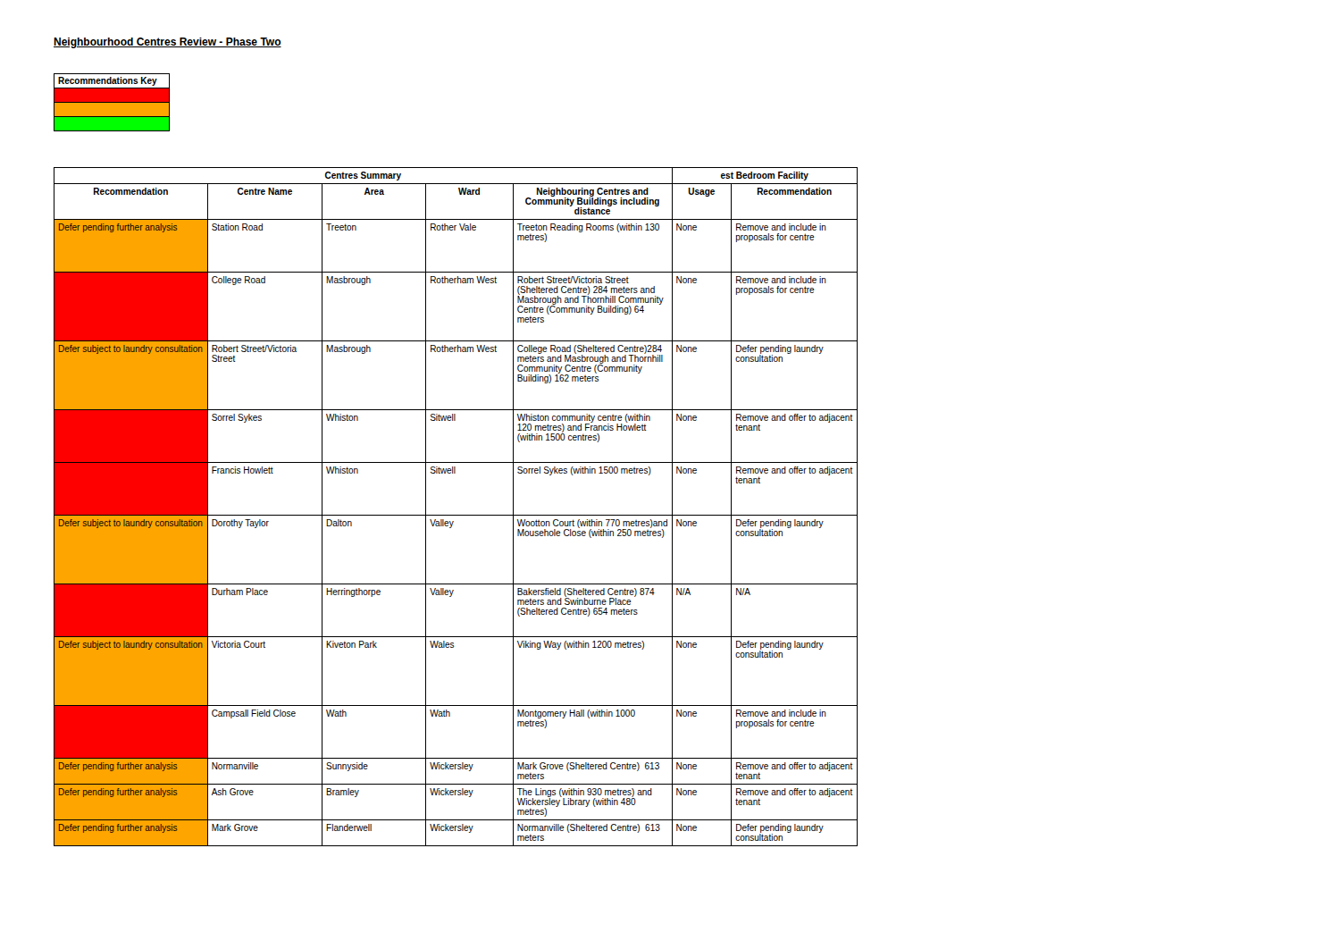Neighbourhood Centres Review - Phase Two
| Recommendations Key |
| --- |
| Alternative Use |
| Further Review |
| Retain |
| Centres Summary | est Bedroom Facility |
| --- | --- |
| Recommendation | Centre Name | Area | Ward | Neighbouring Centres and Community Buildings including distance | Usage | Recommendation |
| Defer pending further analysis | Station Road | Treeton | Rother Vale | Treeton Reading Rooms (within 130 metres) | None | Remove and include in proposals for centre |
| Alternative use- conversion | College Road | Masbrough | Rotherham West | Robert Street/Victoria Street (Sheltered Centre) 284 meters and Masbrough and Thornhill Community Centre (Community Building) 64 meters | None | Remove and include in proposals for centre |
| Defer subject to laundry consultation | Robert Street/Victoria Street | Masbrough | Rotherham West | College Road (Sheltered Centre)284 meters and Masbrough and Thornhill Community Centre (Community Building) 162 meters | None | Defer pending laundry consultation |
| Alternative use- conversion. | Sorrel Sykes | Whiston | Sitwell | Whiston community centre (within 120 metres) and Francis Howlett (within 1500 centres) | None | Remove and offer to adjacent tenant |
| Alternative use- conversion. | Francis Howlett | Whiston | Sitwell | Sorrel Sykes (within 1500 metres) | None | Remove and offer to adjacent tenant |
| Defer subject to laundry consultation | Dorothy Taylor | Dalton | Valley | Wootton Court (within 770 metres)and Mousehole Close (within 250 metres) | None | Defer pending laundry consultation |
| Alternative use- conversion | Durham Place | Herringthorpe | Valley | Bakersfield (Sheltered Centre) 874 meters and Swinburne Place (Sheltered Centre) 654 meters | N/A | N/A |
| Defer subject to laundry consultation | Victoria Court | Kiveton Park | Wales | Viking Way (within 1200 metres) | None | Defer pending laundry consultation |
| Alternative use- conversion. | Campsall Field Close | Wath | Wath | Montgomery Hall (within 1000 metres) | None | Remove and include in proposals for centre |
| Defer pending further analysis | Normanville | Sunnyside | Wickersley | Mark Grove (Sheltered Centre) 613 meters | None | Remove and offer to adjacent tenant |
| Defer pending further analysis | Ash Grove | Bramley | Wickersley | The Lings (within 930 metres) and Wickersley Library (within 480 metres) | None | Remove and offer to adjacent tenant |
| Defer pending further analysis | Mark Grove | Flanderwell | Wickersley | Normanville (Sheltered Centre) 613 meters | None | Defer pending laundry consultation |